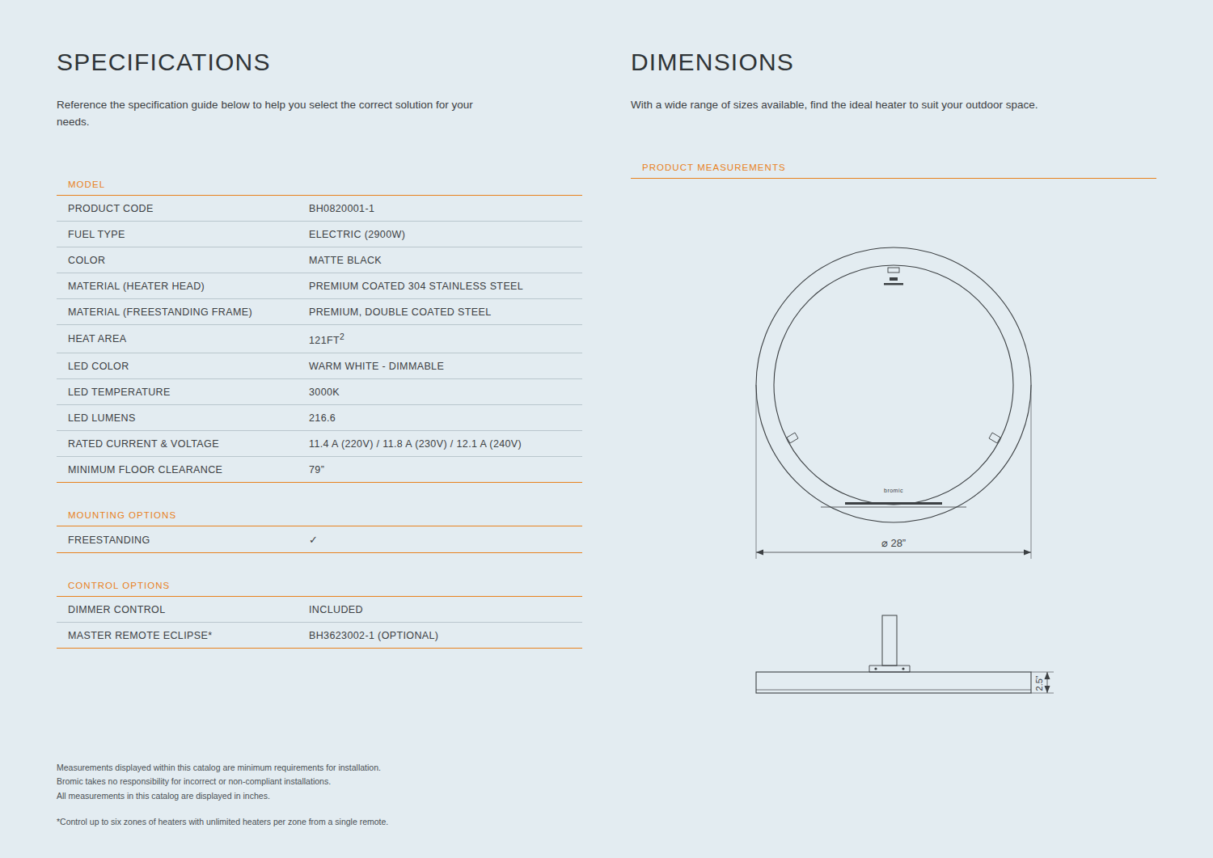SPECIFICATIONS
Reference the specification guide below to help you select the correct solution for your needs.
MODEL
| PRODUCT CODE | BH0820001-1 |
| FUEL TYPE | ELECTRIC (2900W) |
| COLOR | MATTE BLACK |
| MATERIAL (HEATER HEAD) | PREMIUM COATED 304 STAINLESS STEEL |
| MATERIAL (FREESTANDING FRAME) | PREMIUM, DOUBLE COATED STEEL |
| HEAT AREA | 121FT 2 |
| LED COLOR | WARM WHITE - DIMMABLE |
| LED TEMPERATURE | 3000K |
| LED LUMENS | 216.6 |
| RATED CURRENT & VOLTAGE | 11.4 A (220V) / 11.8 A (230V) / 12.1 A (240V) |
| MINIMUM FLOOR CLEARANCE | 79” |
MOUNTING OPTIONS
| FREESTANDING | ✓ |
CONTROL OPTIONS
| DIMMER CONTROL | INCLUDED |
| MASTER REMOTE ECLIPSE* | BH3623002-1 (OPTIONAL) |
DIMENSIONS
With a wide range of sizes available, find the ideal heater to suit your outdoor space.
PRODUCT MEASUREMENTS
bromic ⌀ 28”
2.5”
Measurements displayed within this catalog are minimum requirements for installation.
Bromic takes no responsibility for incorrect or non-compliant installations.
All measurements in this catalog are displayed in inches.
*Control up to six zones of heaters with unlimited heaters per zone from a single remote.